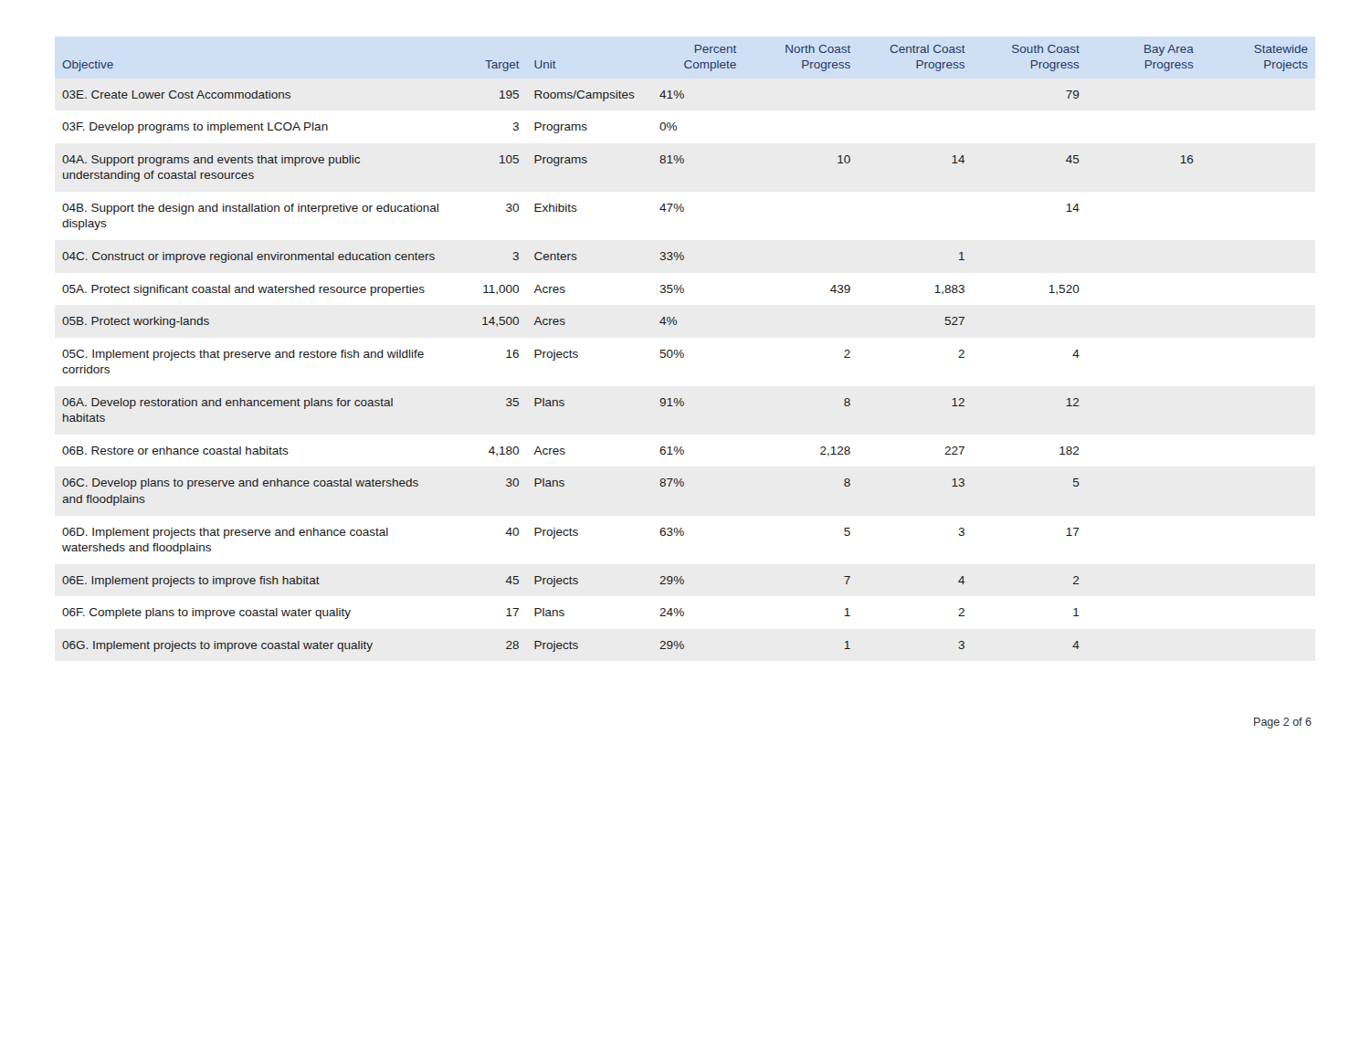| Objective | Target | Unit | Percent Complete | North Coast Progress | Central Coast Progress | South Coast Progress | Bay Area Progress | Statewide Projects |
| --- | --- | --- | --- | --- | --- | --- | --- | --- |
| 03E. Create Lower Cost Accommodations | 195 | Rooms/Campsites | 41% | | | 79 | | |
| 03F. Develop programs to implement LCOA Plan | 3 | Programs | 0% | | | | | |
| 04A. Support programs and events that improve public understanding of coastal resources | 105 | Programs | 81% | 10 | 14 | 45 | 16 | |
| 04B. Support the design and installation of interpretive or educational displays | 30 | Exhibits | 47% | | | 14 | | |
| 04C. Construct or improve regional environmental education centers | 3 | Centers | 33% | | 1 | | | |
| 05A. Protect significant coastal and watershed resource properties | 11,000 | Acres | 35% | 439 | 1,883 | 1,520 | | |
| 05B. Protect working-lands | 14,500 | Acres | 4% | | 527 | | | |
| 05C. Implement projects that preserve and restore fish and wildlife corridors | 16 | Projects | 50% | 2 | 2 | 4 | | |
| 06A. Develop restoration and enhancement plans for coastal habitats | 35 | Plans | 91% | 8 | 12 | 12 | | |
| 06B. Restore or enhance coastal habitats | 4,180 | Acres | 61% | 2,128 | 227 | 182 | | |
| 06C. Develop plans to preserve and enhance coastal watersheds and floodplains | 30 | Plans | 87% | 8 | 13 | 5 | | |
| 06D. Implement projects that preserve and enhance coastal watersheds and floodplains | 40 | Projects | 63% | 5 | 3 | 17 | | |
| 06E. Implement projects to improve fish habitat | 45 | Projects | 29% | 7 | 4 | 2 | | |
| 06F. Complete plans to improve coastal water quality | 17 | Plans | 24% | 1 | 2 | 1 | | |
| 06G. Implement projects to improve coastal water quality | 28 | Projects | 29% | 1 | 3 | 4 | | |
Page 2 of 6